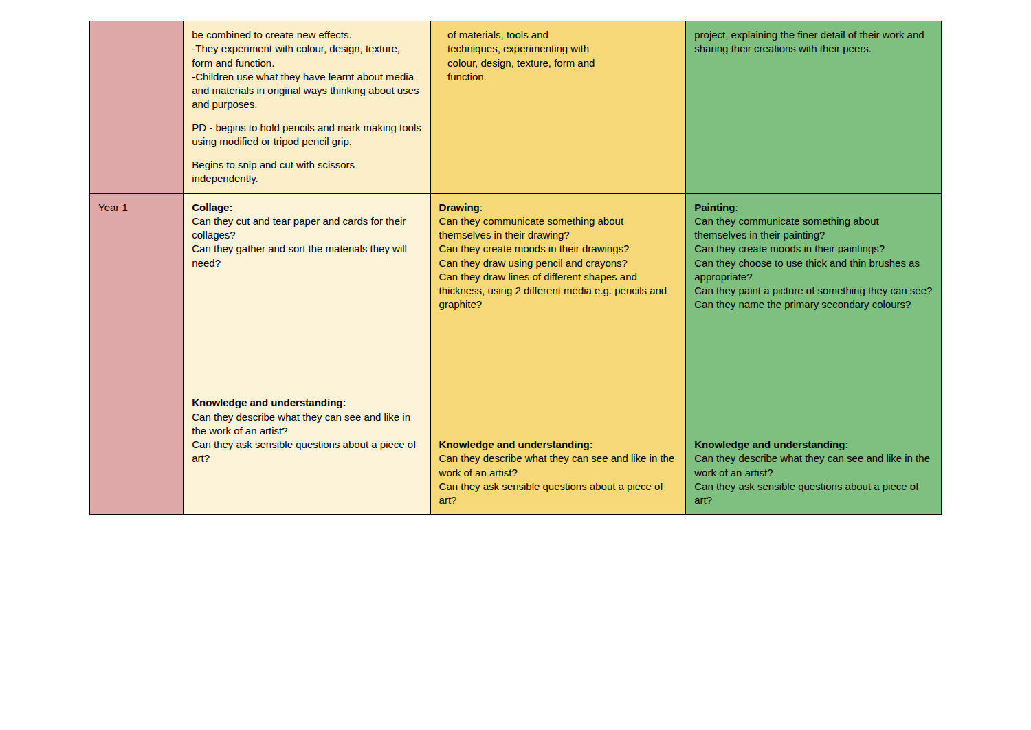| | be combined to create new effects. -They experiment with colour, design, texture, form and function. -Children use what they have learnt about media and materials in original ways thinking about uses and purposes. PD - begins to hold pencils and mark making tools using modified or tripod pencil grip. Begins to snip and cut with scissors independently. | of materials, tools and techniques, experimenting with colour, design, texture, form and function. | project, explaining the finer detail of their work and sharing their creations with their peers. |
| Year 1 | Collage: Can they cut and tear paper and cards for their collages? Can they gather and sort the materials they will need? Knowledge and understanding: Can they describe what they can see and like in the work of an artist? Can they ask sensible questions about a piece of art? | Drawing : Can they communicate something about themselves in their drawing? Can they create moods in their drawings? Can they draw using pencil and crayons? Can they draw lines of different shapes and thickness, using 2 different media e.g. pencils and graphite? Knowledge and understanding: Can they describe what they can see and like in the work of an artist? Can they ask sensible questions about a piece of art? | Painting : Can they communicate something about themselves in their painting? Can they create moods in their paintings? Can they choose to use thick and thin brushes as appropriate? Can they paint a picture of something they can see? Can they name the primary secondary colours? Knowledge and understanding: Can they describe what they can see and like in the work of an artist? Can they ask sensible questions about a piece of art? |